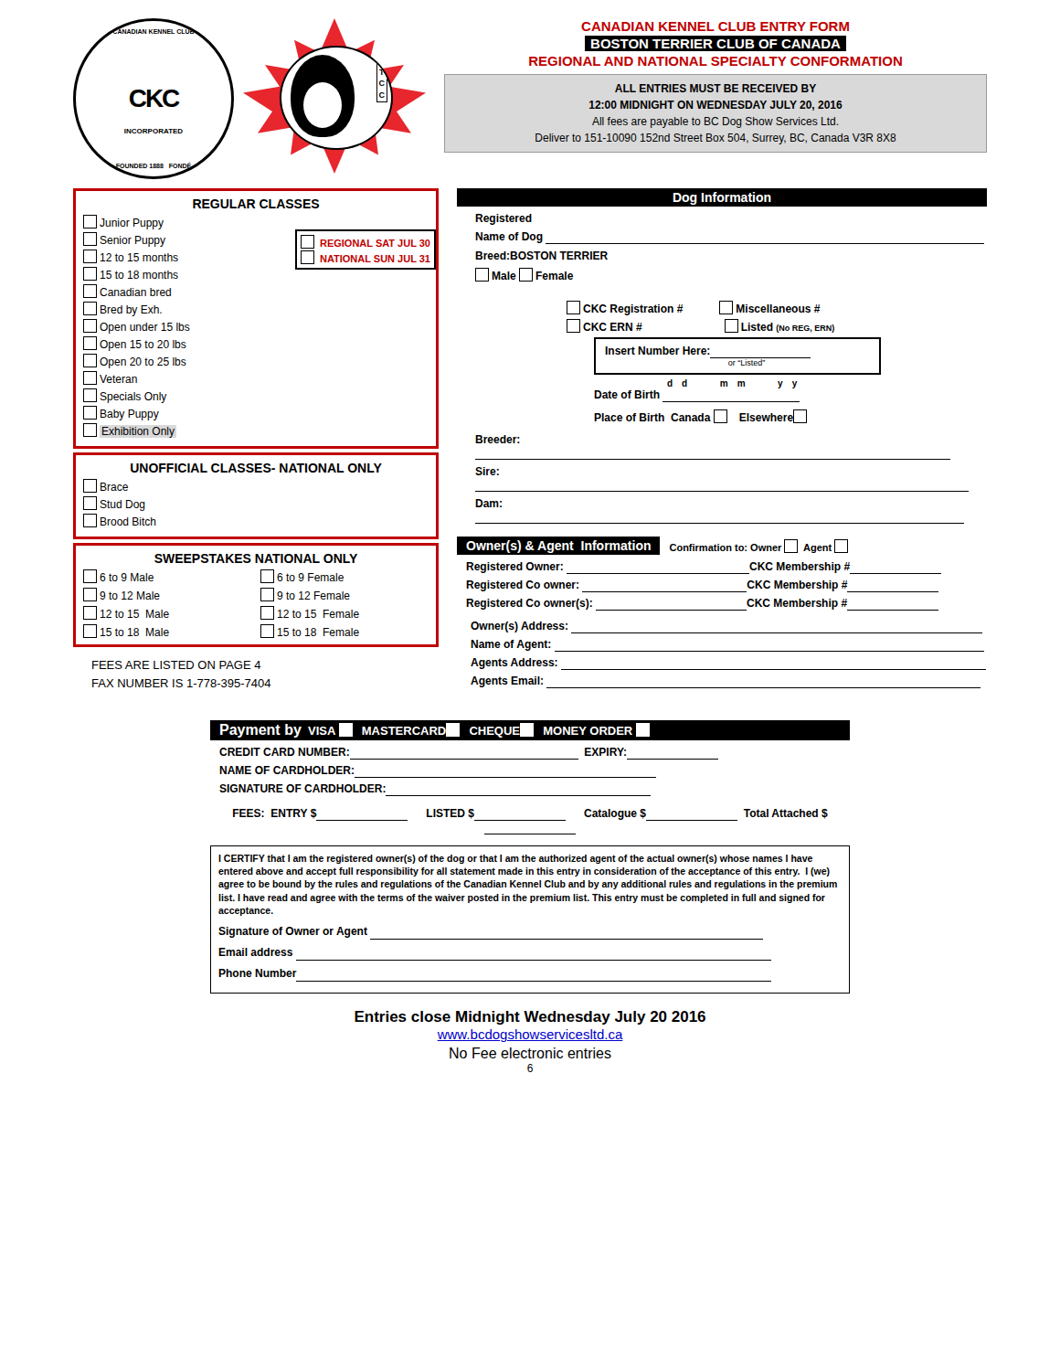CANADIAN KENNEL CLUB
CKC
INCORPORATED
FOUNDED 1888 FONDÉ
B
T
C
C
CANADIAN KENNEL CLUB ENTRY FORM
BOSTON TERRIER CLUB OF CANADA
REGIONAL AND NATIONAL SPECIALTY CONFORMATION
ALL ENTRIES MUST BE RECEIVED BY
12:00 MIDNIGHT ON WEDNESDAY JULY 20, 2016
All fees are payable to BC Dog Show Services Ltd.
Deliver to 151-10090 152nd Street Box 504, Surrey, BC, Canada V3R 8X8
REGULAR CLASSES
REGIONAL SAT JUL 30
NATIONAL SUN JUL 31
Junior Puppy
Senior Puppy
12 to 15 months
15 to 18 months
Canadian bred
Bred by Exh.
Open under 15 lbs
Open 15 to 20 lbs
Open 20 to 25 lbs
Veteran
Specials Only
Baby Puppy
Exhibition Only
UNOFFICIAL CLASSES- NATIONAL ONLY
Brace
Stud Dog
Brood Bitch
SWEEPSTAKES NATIONAL ONLY
6 to 9 Male
6 to 9 Female
9 to 12 Male
9 to 12 Female
12 to 15 Male
12 to 15 Female
15 to 18 Male
15 to 18 Female
FEES ARE LISTED ON PAGE 4
FAX NUMBER IS 1-778-395-7404
Dog Information
Registered
Name of Dog
Breed:BOSTON TERRIER
Male Female
CKC Registration # Miscellaneous #
CKC ERN # Listed (No REG, ERN)
Insert Number Here:
or “Listed”
dd mm yy
Date of Birth
Place of Birth Canada Elsewhere
Breeder:
Sire:
Dam:
Owner(s) & Agent Information
Confirmation to: Owner Agent
Registered Owner: CKC Membership #
Registered Co owner: CKC Membership #
Registered Co owner(s): CKC Membership #
Owner(s) Address:
Name of Agent:
Agents Address:
Agents Email:
Payment by VISA MASTERCARD CHEQUE MONEY ORDER
CREDIT CARD NUMBER: EXPIRY:
NAME OF CARDHOLDER:
SIGNATURE OF CARDHOLDER:
FEES: ENTRY $ LISTED $ Catalogue $ Total Attached $
I CERTIFY that I am the registered owner(s) of the dog or that I am the authorized agent of the actual owner(s) whose names I have entered above and accept full responsibility for all statement made in this entry in consideration of the acceptance of this entry. I (we) agree to be bound by the rules and regulations of the Canadian Kennel Club and by any additional rules and regulations in the premium list. I have read and agree with the terms of the waiver posted in the premium list. This entry must be completed in full and signed for acceptance.
Signature of Owner or Agent
Email address
Phone Number
Entries close Midnight Wednesday July 20 2016
www.bcdogshowservicesltd.ca
No Fee electronic entries
6